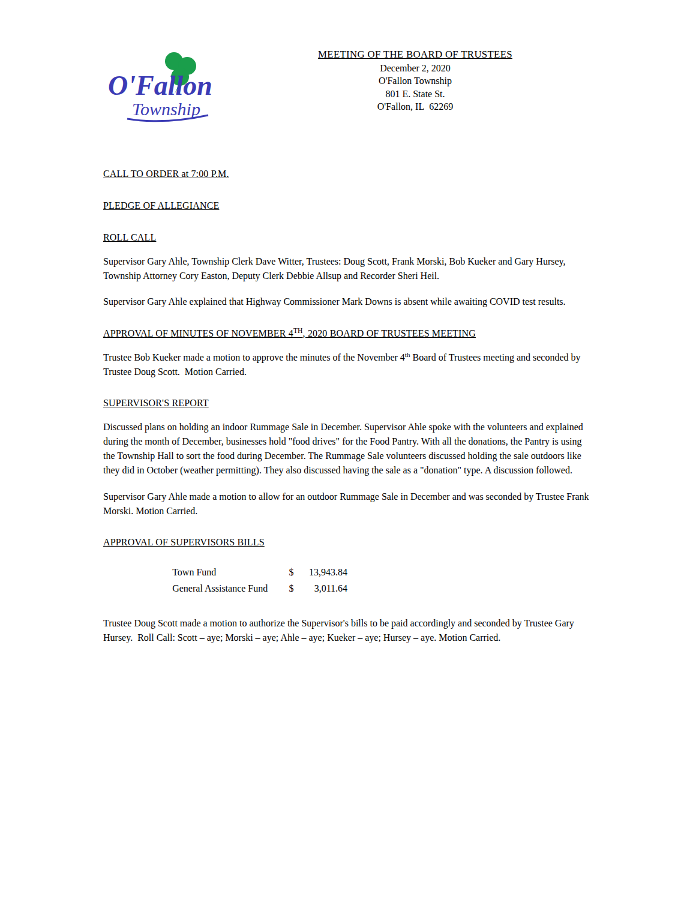O'Fallon Township
MEETING OF THE BOARD OF TRUSTEES
December 2, 2020
O'Fallon Township
801 E. State St.
O'Fallon, IL 62269
CALL TO ORDER at 7:00 P.M.
PLEDGE OF ALLEGIANCE
ROLL CALL
Supervisor Gary Ahle, Township Clerk Dave Witter, Trustees: Doug Scott, Frank Morski, Bob Kueker and Gary Hursey, Township Attorney Cory Easton, Deputy Clerk Debbie Allsup and Recorder Sheri Heil.
Supervisor Gary Ahle explained that Highway Commissioner Mark Downs is absent while awaiting COVID test results.
APPROVAL OF MINUTES OF NOVEMBER 4TH, 2020 BOARD OF TRUSTEES MEETING
Trustee Bob Kueker made a motion to approve the minutes of the November 4th Board of Trustees meeting and seconded by Trustee Doug Scott. Motion Carried.
SUPERVISOR'S REPORT
Discussed plans on holding an indoor Rummage Sale in December. Supervisor Ahle spoke with the volunteers and explained during the month of December, businesses hold "food drives" for the Food Pantry. With all the donations, the Pantry is using the Township Hall to sort the food during December. The Rummage Sale volunteers discussed holding the sale outdoors like they did in October (weather permitting). They also discussed having the sale as a "donation" type. A discussion followed.
Supervisor Gary Ahle made a motion to allow for an outdoor Rummage Sale in December and was seconded by Trustee Frank Morski. Motion Carried.
APPROVAL OF SUPERVISORS BILLS
| Town Fund | $ | 13,943.84 |
| General Assistance Fund | $ | 3,011.64 |
Trustee Doug Scott made a motion to authorize the Supervisor's bills to be paid accordingly and seconded by Trustee Gary Hursey. Roll Call: Scott – aye; Morski – aye; Ahle – aye; Kueker – aye; Hursey – aye. Motion Carried.